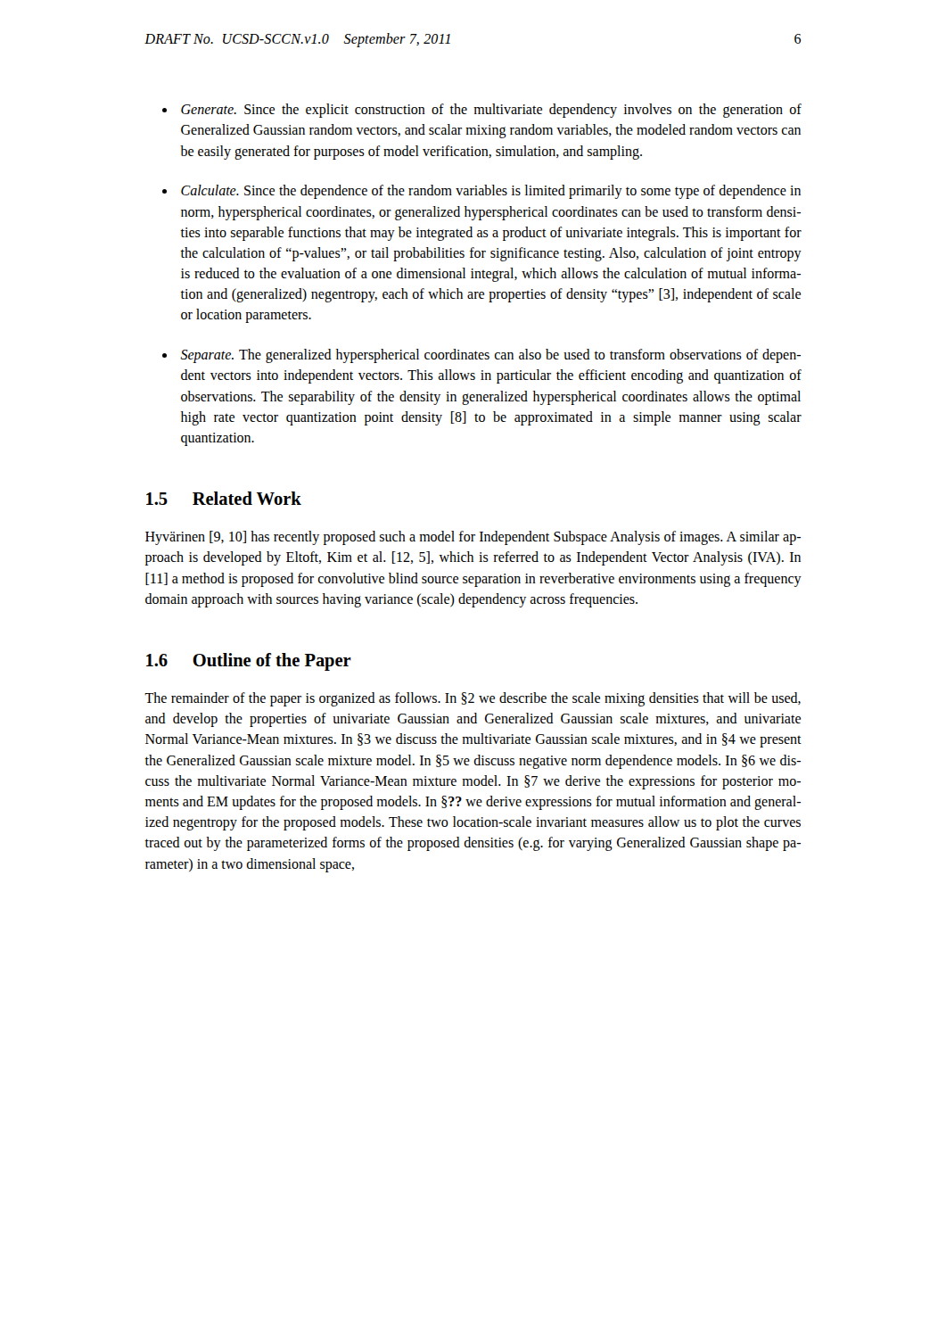DRAFT No. UCSD-SCCN.v1.0 September 7, 2011 6
Generate. Since the explicit construction of the multivariate dependency involves on the generation of Generalized Gaussian random vectors, and scalar mixing random variables, the modeled random vectors can be easily generated for purposes of model verification, simulation, and sampling.
Calculate. Since the dependence of the random variables is limited primarily to some type of dependence in norm, hyperspherical coordinates, or generalized hyperspherical coordinates can be used to transform densities into separable functions that may be integrated as a product of univariate integrals. This is important for the calculation of “p-values”, or tail probabilities for significance testing. Also, calculation of joint entropy is reduced to the evaluation of a one dimensional integral, which allows the calculation of mutual information and (generalized) negentropy, each of which are properties of density “types” [3], independent of scale or location parameters.
Separate. The generalized hyperspherical coordinates can also be used to transform observations of dependent vectors into independent vectors. This allows in particular the efficient encoding and quantization of observations. The separability of the density in generalized hyperspherical coordinates allows the optimal high rate vector quantization point density [8] to be approximated in a simple manner using scalar quantization.
1.5 Related Work
Hyvärinen [9, 10] has recently proposed such a model for Independent Subspace Analysis of images. A similar approach is developed by Eltoft, Kim et al. [12, 5], which is referred to as Independent Vector Analysis (IVA). In [11] a method is proposed for convolutive blind source separation in reverberative environments using a frequency domain approach with sources having variance (scale) dependency across frequencies.
1.6 Outline of the Paper
The remainder of the paper is organized as follows. In §2 we describe the scale mixing densities that will be used, and develop the properties of univariate Gaussian and Generalized Gaussian scale mixtures, and univariate Normal Variance-Mean mixtures. In §3 we discuss the multivariate Gaussian scale mixtures, and in §4 we present the Generalized Gaussian scale mixture model. In §5 we discuss negative norm dependence models. In §6 we discuss the multivariate Normal Variance-Mean mixture model. In §7 we derive the expressions for posterior moments and EM updates for the proposed models. In §?? we derive expressions for mutual information and generalized negentropy for the proposed models. These two location-scale invariant measures allow us to plot the curves traced out by the parameterized forms of the proposed densities (e.g. for varying Generalized Gaussian shape parameter) in a two dimensional space,